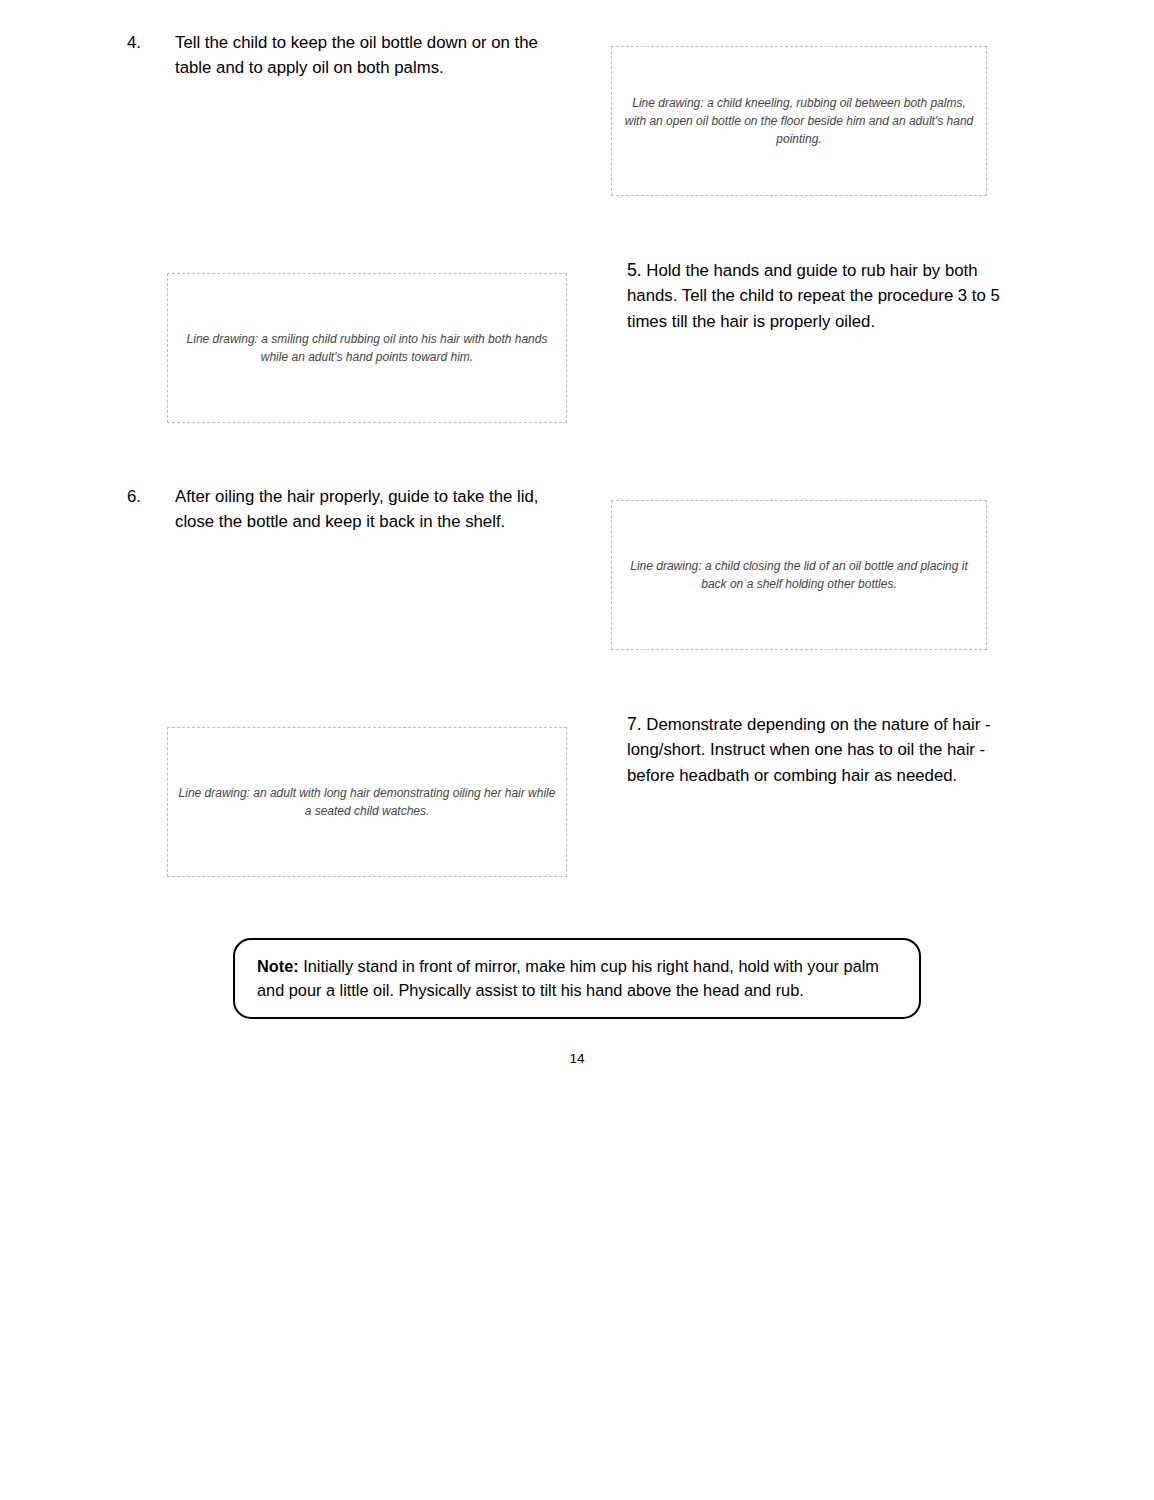4.
Tell the child to keep the oil bottle down or on the table and to apply oil on both palms.
Line drawing: a child kneeling, rubbing oil between both palms, with an open oil bottle on the floor beside him and an adult's hand pointing.
5. Hold the hands and guide to rub hair by both hands. Tell the child to repeat the procedure 3 to 5 times till the hair is properly oiled.
Line drawing: a smiling child rubbing oil into his hair with both hands while an adult's hand points toward him.
6.
After oiling the hair properly, guide to take the lid, close the bottle and keep it back in the shelf.
Line drawing: a child closing the lid of an oil bottle and placing it back on a shelf holding other bottles.
7. Demonstrate depending on the nature of hair - long/short. Instruct when one has to oil the hair - before headbath or combing hair as needed.
Line drawing: an adult with long hair demonstrating oiling her hair while a seated child watches.
Note: Initially stand in front of mirror, make him cup his right hand, hold with your palm and pour a little oil. Physically assist to tilt his hand above the head and rub.
14